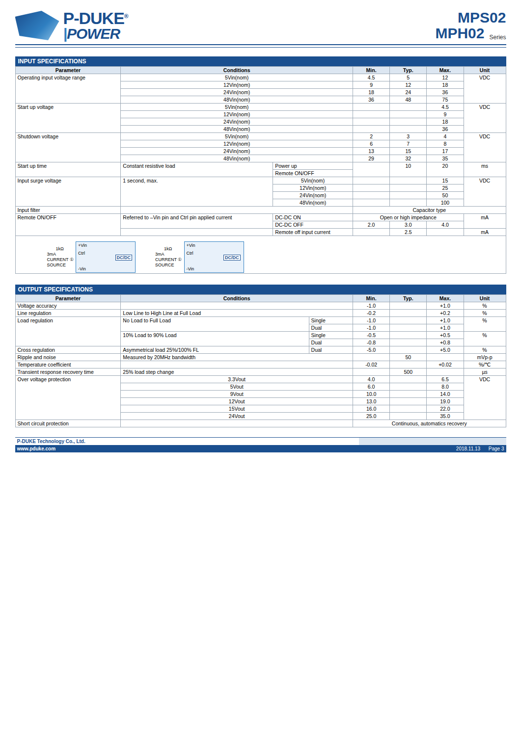P-DUKE®
|POWER
MPS02
MPH02Series
INPUT SPECIFICATIONS
| Parameter | Conditions | Min. | Typ. | Max. | Unit |
| --- | --- | --- | --- | --- | --- |
| Operating input voltage range | 5Vin(nom) | 4.5 | 5 | 12 | VDC |
| 12Vin(nom) | 9 | 12 | 18 |
| 24Vin(nom) | 18 | 24 | 36 |
| 48Vin(nom) | 36 | 48 | 75 |
| Start up voltage | 5Vin(nom) | | | 4.5 | VDC |
| 12Vin(nom) | | | 9 |
| 24Vin(nom) | | | 18 |
| 48Vin(nom) | | | 36 |
| Shutdown voltage | 5Vin(nom) | 2 | 3 | 4 | VDC |
| 12Vin(nom) | 6 | 7 | 8 |
| 24Vin(nom) | 13 | 15 | 17 |
| 48Vin(nom) | 29 | 32 | 35 |
| Start up time | Constant resistive load | Power up | | 10 | 20 | ms |
| Remote ON/OFF |
| Input surge voltage | 1 second, max. | 5Vin(nom) | | | 15 | VDC |
| 12Vin(nom) | | | 25 |
| 24Vin(nom) | | | 50 |
| 48Vin(nom) | | | 100 |
| Input filter | | Capacitor type |
| Remote ON/OFF | Referred to –Vin pin and Ctrl pin applied current | DC-DC ON | Open or high impedance | mA |
| DC-DC OFF | 2.0 | 3.0 | 4.0 |
| | Remote off input current | | 2.5 | | mA |
| 1kΩ 3mA CURRENT ① SOURCE +Vin Ctrl DC/DC -Vin 1kΩ 3mA CURRENT ① SOURCE +Vin Ctrl DC/DC -Vin |
OUTPUT SPECIFICATIONS
| Parameter | Conditions | Min. | Typ. | Max. | Unit |
| --- | --- | --- | --- | --- | --- |
| Voltage accuracy | | -1.0 | | +1.0 | % |
| Line regulation | Low Line to High Line at Full Load | -0.2 | | +0.2 | % |
| Load regulation | No Load to Full Load | Single | -1.0 | | +1.0 | % |
| Dual | -1.0 | | +1.0 |
| 10% Load to 90% Load | Single | -0.5 | | +0.5 | % |
| Dual | -0.8 | | +0.8 |
| Cross regulation | Asymmetrical load 25%/100% FL | Dual | -5.0 | | +5.0 | % |
| Ripple and noise | Measured by 20MHz bandwidth | | 50 | | mVp-p |
| Temperature coefficient | | -0.02 | | +0.02 | %/℃ |
| Transient response recovery time | 25% load step change | | 500 | | µs |
| Over voltage protection | 3.3Vout | 4.0 | | 6.5 | VDC |
| 5Vout | 6.0 | | 8.0 |
| 9Vout | 10.0 | | 14.0 |
| 12Vout | 13.0 | | 19.0 |
| 15Vout | 16.0 | | 22.0 |
| 24Vout | 25.0 | | 35.0 |
| Short circuit protection | | Continuous, automatics recovery |
| P-DUKE Technology Co., Ltd. | |
| www.pduke.com | 2018.11.13 Page 3 |